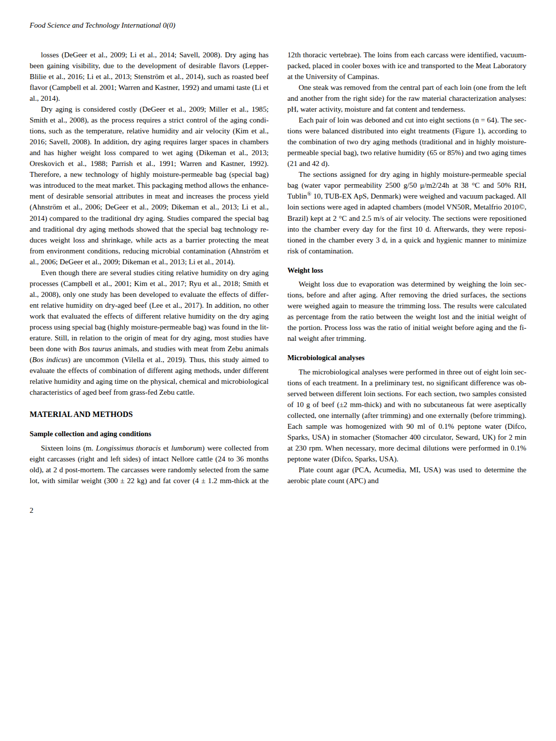Food Science and Technology International 0(0)
losses (DeGeer et al., 2009; Li et al., 2014; Savell, 2008). Dry aging has been gaining visibility, due to the development of desirable flavors (Lepper-Blilie et al., 2016; Li et al., 2013; Stenström et al., 2014), such as roasted beef flavor (Campbell et al. 2001; Warren and Kastner, 1992) and umami taste (Li et al., 2014).
Dry aging is considered costly (DeGeer et al., 2009; Miller et al., 1985; Smith et al., 2008), as the process requires a strict control of the aging conditions, such as the temperature, relative humidity and air velocity (Kim et al., 2016; Savell, 2008). In addition, dry aging requires larger spaces in chambers and has higher weight loss compared to wet aging (Dikeman et al., 2013; Oreskovich et al., 1988; Parrish et al., 1991; Warren and Kastner, 1992). Therefore, a new technology of highly moisture-permeable bag (special bag) was introduced to the meat market. This packaging method allows the enhancement of desirable sensorial attributes in meat and increases the process yield (Ahnström et al., 2006; DeGeer et al., 2009; Dikeman et al., 2013; Li et al., 2014) compared to the traditional dry aging. Studies compared the special bag and traditional dry aging methods showed that the special bag technology reduces weight loss and shrinkage, while acts as a barrier protecting the meat from environment conditions, reducing microbial contamination (Ahnström et al., 2006; DeGeer et al., 2009; Dikeman et al., 2013; Li et al., 2014).
Even though there are several studies citing relative humidity on dry aging processes (Campbell et al., 2001; Kim et al., 2017; Ryu et al., 2018; Smith et al., 2008), only one study has been developed to evaluate the effects of different relative humidity on dry-aged beef (Lee et al., 2017). In addition, no other work that evaluated the effects of different relative humidity on the dry aging process using special bag (highly moisture-permeable bag) was found in the literature. Still, in relation to the origin of meat for dry aging, most studies have been done with Bos taurus animals, and studies with meat from Zebu animals (Bos indicus) are uncommon (Vilella et al., 2019). Thus, this study aimed to evaluate the effects of combination of different aging methods, under different relative humidity and aging time on the physical, chemical and microbiological characteristics of aged beef from grass-fed Zebu cattle.
MATERIAL AND METHODS
Sample collection and aging conditions
Sixteen loins (m. Longissimus thoracis et lumborum) were collected from eight carcasses (right and left sides) of intact Nellore cattle (24 to 36 months old), at 2 d post-mortem. The carcasses were randomly selected from the same lot, with similar weight (300 ± 22 kg) and fat cover (4 ± 1.2 mm-thick at the 12th thoracic vertebrae). The loins from each carcass were identified, vacuum-packed, placed in cooler boxes with ice and transported to the Meat Laboratory at the University of Campinas.
One steak was removed from the central part of each loin (one from the left and another from the right side) for the raw material characterization analyses: pH, water activity, moisture and fat content and tenderness.
Each pair of loin was deboned and cut into eight sections (n = 64). The sections were balanced distributed into eight treatments (Figure 1), according to the combination of two dry aging methods (traditional and in highly moisture-permeable special bag), two relative humidity (65 or 85%) and two aging times (21 and 42 d).
The sections assigned for dry aging in highly moisture-permeable special bag (water vapor permeability 2500 g/50 μ/m2/24h at 38 °C and 50% RH, Tublin® 10, TUB-EX ApS, Denmark) were weighed and vacuum packaged. All loin sections were aged in adapted chambers (model VN50R, Metalfrio 2010©, Brazil) kept at 2 °C and 2.5 m/s of air velocity. The sections were repositioned into the chamber every day for the first 10 d. Afterwards, they were repositioned in the chamber every 3 d, in a quick and hygienic manner to minimize risk of contamination.
Weight loss
Weight loss due to evaporation was determined by weighing the loin sections, before and after aging. After removing the dried surfaces, the sections were weighed again to measure the trimming loss. The results were calculated as percentage from the ratio between the weight lost and the initial weight of the portion. Process loss was the ratio of initial weight before aging and the final weight after trimming.
Microbiological analyses
The microbiological analyses were performed in three out of eight loin sections of each treatment. In a preliminary test, no significant difference was observed between different loin sections. For each section, two samples consisted of 10 g of beef (±2 mm-thick) and with no subcutaneous fat were aseptically collected, one internally (after trimming) and one externally (before trimming). Each sample was homogenized with 90 ml of 0.1% peptone water (Difco, Sparks, USA) in stomacher (Stomacher 400 circulator, Seward, UK) for 2 min at 230 rpm. When necessary, more decimal dilutions were performed in 0.1% peptone water (Difco, Sparks, USA).
Plate count agar (PCA, Acumedia, MI, USA) was used to determine the aerobic plate count (APC) and
2